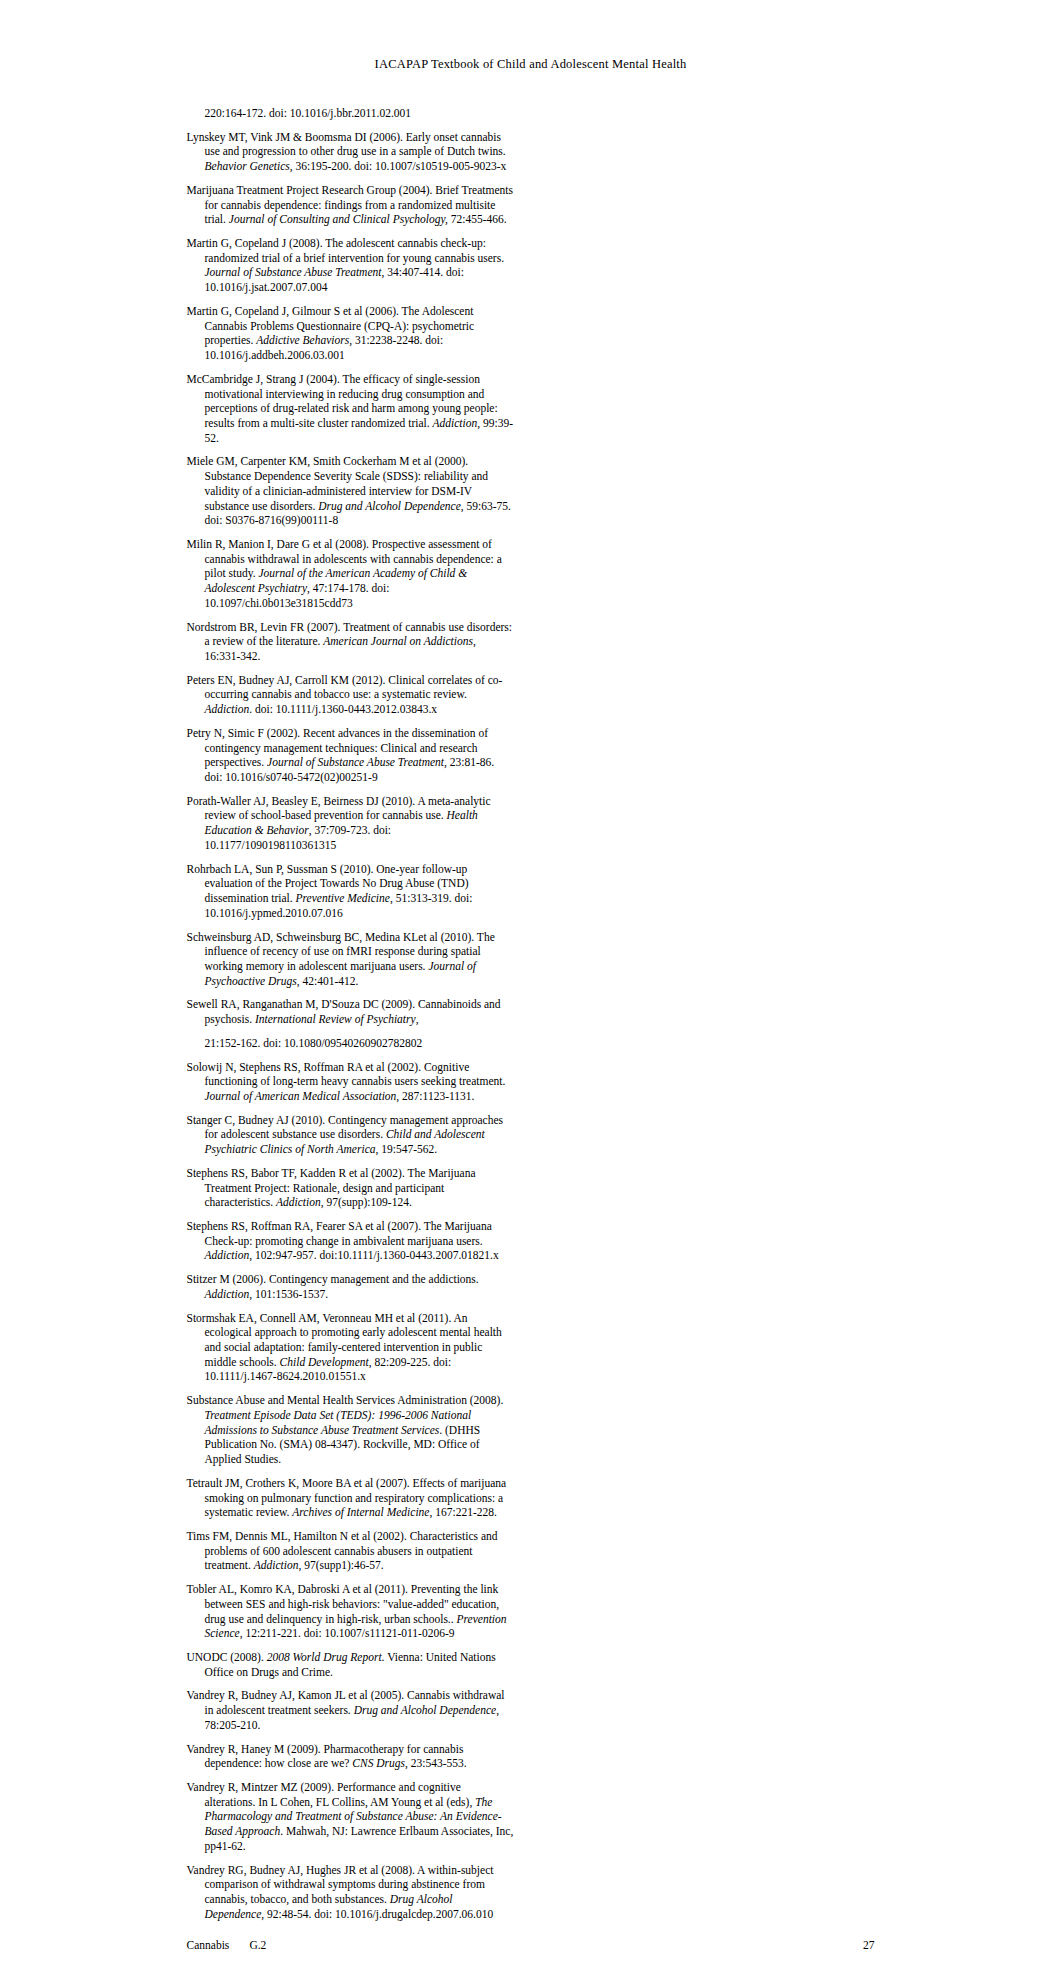IACAPAP Textbook of Child and Adolescent Mental Health
220:164-172. doi: 10.1016/j.bbr.2011.02.001
Lynskey MT, Vink JM & Boomsma DI (2006). Early onset cannabis use and progression to other drug use in a sample of Dutch twins. Behavior Genetics, 36:195-200. doi: 10.1007/s10519-005-9023-x
Marijuana Treatment Project Research Group (2004). Brief Treatments for cannabis dependence: findings from a randomized multisite trial. Journal of Consulting and Clinical Psychology, 72:455-466.
Martin G, Copeland J (2008). The adolescent cannabis check-up: randomized trial of a brief intervention for young cannabis users. Journal of Substance Abuse Treatment, 34:407-414. doi: 10.1016/j.jsat.2007.07.004
Martin G, Copeland J, Gilmour S et al (2006). The Adolescent Cannabis Problems Questionnaire (CPQ-A): psychometric properties. Addictive Behaviors, 31:2238-2248. doi: 10.1016/j.addbeh.2006.03.001
McCambridge J, Strang J (2004). The efficacy of single-session motivational interviewing in reducing drug consumption and perceptions of drug-related risk and harm among young people: results from a multi-site cluster randomized trial. Addiction, 99:39-52.
Miele GM, Carpenter KM, Smith Cockerham M et al (2000). Substance Dependence Severity Scale (SDSS): reliability and validity of a clinician-administered interview for DSM-IV substance use disorders. Drug and Alcohol Dependence, 59:63-75. doi: S0376-8716(99)00111-8
Milin R, Manion I, Dare G et al (2008). Prospective assessment of cannabis withdrawal in adolescents with cannabis dependence: a pilot study. Journal of the American Academy of Child & Adolescent Psychiatry, 47:174-178. doi: 10.1097/chi.0b013e31815cdd73
Nordstrom BR, Levin FR (2007). Treatment of cannabis use disorders: a review of the literature. American Journal on Addictions, 16:331-342.
Peters EN, Budney AJ, Carroll KM (2012). Clinical correlates of co-occurring cannabis and tobacco use: a systematic review. Addiction. doi: 10.1111/j.1360-0443.2012.03843.x
Petry N, Simic F (2002). Recent advances in the dissemination of contingency management techniques: Clinical and research perspectives. Journal of Substance Abuse Treatment, 23:81-86. doi: 10.1016/s0740-5472(02)00251-9
Porath-Waller AJ, Beasley E, Beirness DJ (2010). A meta-analytic review of school-based prevention for cannabis use. Health Education & Behavior, 37:709-723. doi: 10.1177/1090198110361315
Rohrbach LA, Sun P, Sussman S (2010). One-year follow-up evaluation of the Project Towards No Drug Abuse (TND) dissemination trial. Preventive Medicine, 51:313-319. doi: 10.1016/j.ypmed.2010.07.016
Schweinsburg AD, Schweinsburg BC, Medina KLet al (2010). The influence of recency of use on fMRI response during spatial working memory in adolescent marijuana users. Journal of Psychoactive Drugs, 42:401-412.
Sewell RA, Ranganathan M, D'Souza DC (2009). Cannabinoids and psychosis. International Review of Psychiatry,
21:152-162. doi: 10.1080/09540260902782802
Solowij N, Stephens RS, Roffman RA et al (2002). Cognitive functioning of long-term heavy cannabis users seeking treatment. Journal of American Medical Association, 287:1123-1131.
Stanger C, Budney AJ (2010). Contingency management approaches for adolescent substance use disorders. Child and Adolescent Psychiatric Clinics of North America, 19:547-562.
Stephens RS, Babor TF, Kadden R et al (2002). The Marijuana Treatment Project: Rationale, design and participant characteristics. Addiction, 97(supp):109-124.
Stephens RS, Roffman RA, Fearer SA et al (2007). The Marijuana Check-up: promoting change in ambivalent marijuana users. Addiction, 102:947-957. doi:10.1111/j.1360-0443.2007.01821.x
Stitzer M (2006). Contingency management and the addictions. Addiction, 101:1536-1537.
Stormshak EA, Connell AM, Veronneau MH et al (2011). An ecological approach to promoting early adolescent mental health and social adaptation: family-centered intervention in public middle schools. Child Development, 82:209-225. doi: 10.1111/j.1467-8624.2010.01551.x
Substance Abuse and Mental Health Services Administration (2008). Treatment Episode Data Set (TEDS): 1996-2006 National Admissions to Substance Abuse Treatment Services. (DHHS Publication No. (SMA) 08-4347). Rockville, MD: Office of Applied Studies.
Tetrault JM, Crothers K, Moore BA et al (2007). Effects of marijuana smoking on pulmonary function and respiratory complications: a systematic review. Archives of Internal Medicine, 167:221-228.
Tims FM, Dennis ML, Hamilton N et al (2002). Characteristics and problems of 600 adolescent cannabis abusers in outpatient treatment. Addiction, 97(supp1):46-57.
Tobler AL, Komro KA, Dabroski A et al (2011). Preventing the link between SES and high-risk behaviors: "value-added" education, drug use and delinquency in high-risk, urban schools.. Prevention Science, 12:211-221. doi: 10.1007/s11121-011-0206-9
UNODC (2008). 2008 World Drug Report. Vienna: United Nations Office on Drugs and Crime.
Vandrey R, Budney AJ, Kamon JL et al (2005). Cannabis withdrawal in adolescent treatment seekers. Drug and Alcohol Dependence, 78:205-210.
Vandrey R, Haney M (2009). Pharmacotherapy for cannabis dependence: how close are we? CNS Drugs, 23:543-553.
Vandrey R, Mintzer MZ (2009). Performance and cognitive alterations. In L Cohen, FL Collins, AM Young et al (eds), The Pharmacology and Treatment of Substance Abuse: An Evidence-Based Approach. Mahwah, NJ: Lawrence Erlbaum Associates, Inc, pp41-62.
Vandrey RG, Budney AJ, Hughes JR et al (2008). A within-subject comparison of withdrawal symptoms during abstinence from cannabis, tobacco, and both substances. Drug Alcohol Dependence, 92:48-54. doi: 10.1016/j.drugalcdep.2007.06.010
Cannabis G.2 27